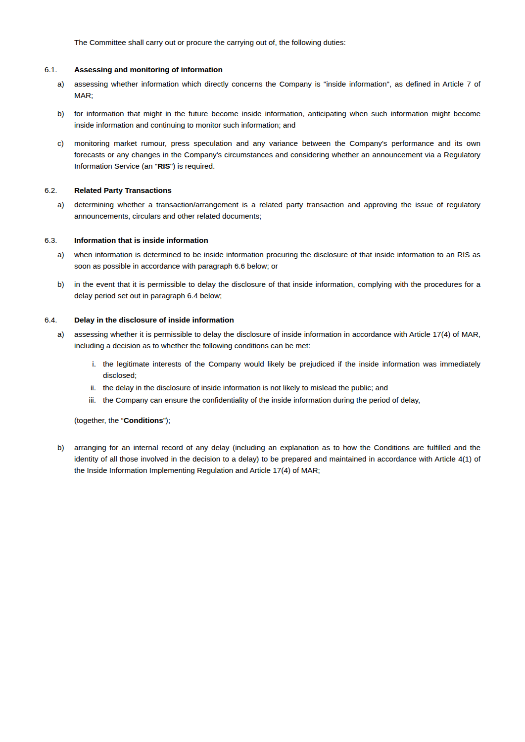The Committee shall carry out or procure the carrying out of, the following duties:
6.1. Assessing and monitoring of information
a) assessing whether information which directly concerns the Company is "inside information", as defined in Article 7 of MAR;
b) for information that might in the future become inside information, anticipating when such information might become inside information and continuing to monitor such information; and
c) monitoring market rumour, press speculation and any variance between the Company's performance and its own forecasts or any changes in the Company's circumstances and considering whether an announcement via a Regulatory Information Service (an "RIS") is required.
6.2. Related Party Transactions
a) determining whether a transaction/arrangement is a related party transaction and approving the issue of regulatory announcements, circulars and other related documents;
6.3. Information that is inside information
a) when information is determined to be inside information procuring the disclosure of that inside information to an RIS as soon as possible in accordance with paragraph 6.6 below; or
b) in the event that it is permissible to delay the disclosure of that inside information, complying with the procedures for a delay period set out in paragraph 6.4 below;
6.4. Delay in the disclosure of inside information
a) assessing whether it is permissible to delay the disclosure of inside information in accordance with Article 17(4) of MAR, including a decision as to whether the following conditions can be met:
i. the legitimate interests of the Company would likely be prejudiced if the inside information was immediately disclosed;
ii. the delay in the disclosure of inside information is not likely to mislead the public; and
iii. the Company can ensure the confidentiality of the inside information during the period of delay,
(together, the “Conditions”);
b) arranging for an internal record of any delay (including an explanation as to how the Conditions are fulfilled and the identity of all those involved in the decision to a delay) to be prepared and maintained in accordance with Article 4(1) of the Inside Information Implementing Regulation and Article 17(4) of MAR;